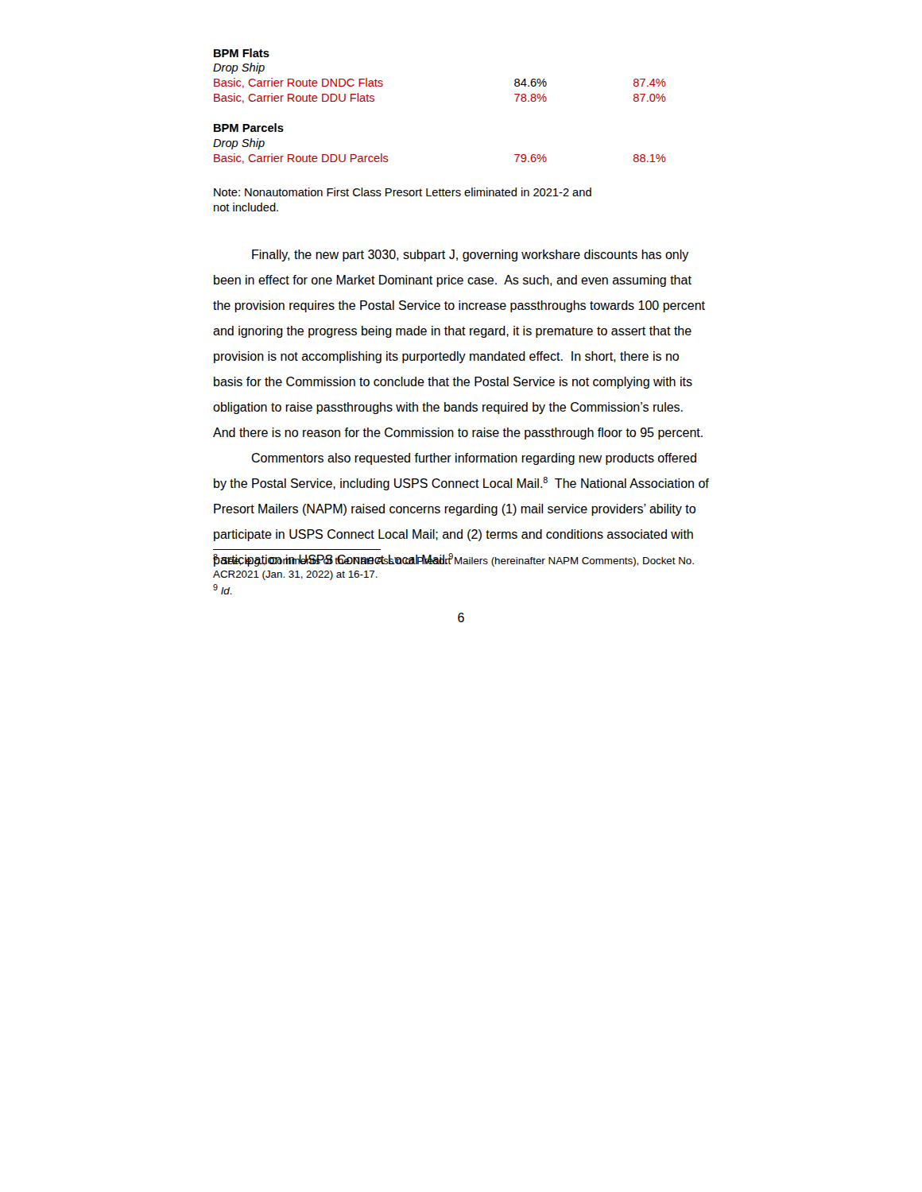| BPM Flats | | |
| Drop Ship | | |
| Basic, Carrier Route DNDC Flats | 84.6% | 87.4% |
| Basic, Carrier Route DDU Flats | 78.8% | 87.0% |
| BPM Parcels | | |
| Drop Ship | | |
| Basic, Carrier Route DDU Parcels | 79.6% | 88.1% |
Note: Nonautomation First Class Presort Letters eliminated in 2021-2 and
not included.
Finally, the new part 3030, subpart J, governing workshare discounts has only been in effect for one Market Dominant price case. As such, and even assuming that the provision requires the Postal Service to increase passthroughs towards 100 percent and ignoring the progress being made in that regard, it is premature to assert that the provision is not accomplishing its purportedly mandated effect. In short, there is no basis for the Commission to conclude that the Postal Service is not complying with its obligation to raise passthroughs with the bands required by the Commission’s rules. And there is no reason for the Commission to raise the passthrough floor to 95 percent.
Commentors also requested further information regarding new products offered by the Postal Service, including USPS Connect Local Mail.8 The National Association of Presort Mailers (NAPM) raised concerns regarding (1) mail service providers’ ability to participate in USPS Connect Local Mail; and (2) terms and conditions associated with participation in USPS Connect Local Mail.9
8 See, e.g., Comments of the Nat’l Ass’n of Presort Mailers (hereinafter NAPM Comments), Docket No. ACR2021 (Jan. 31, 2022) at 16-17.
9 Id.
6